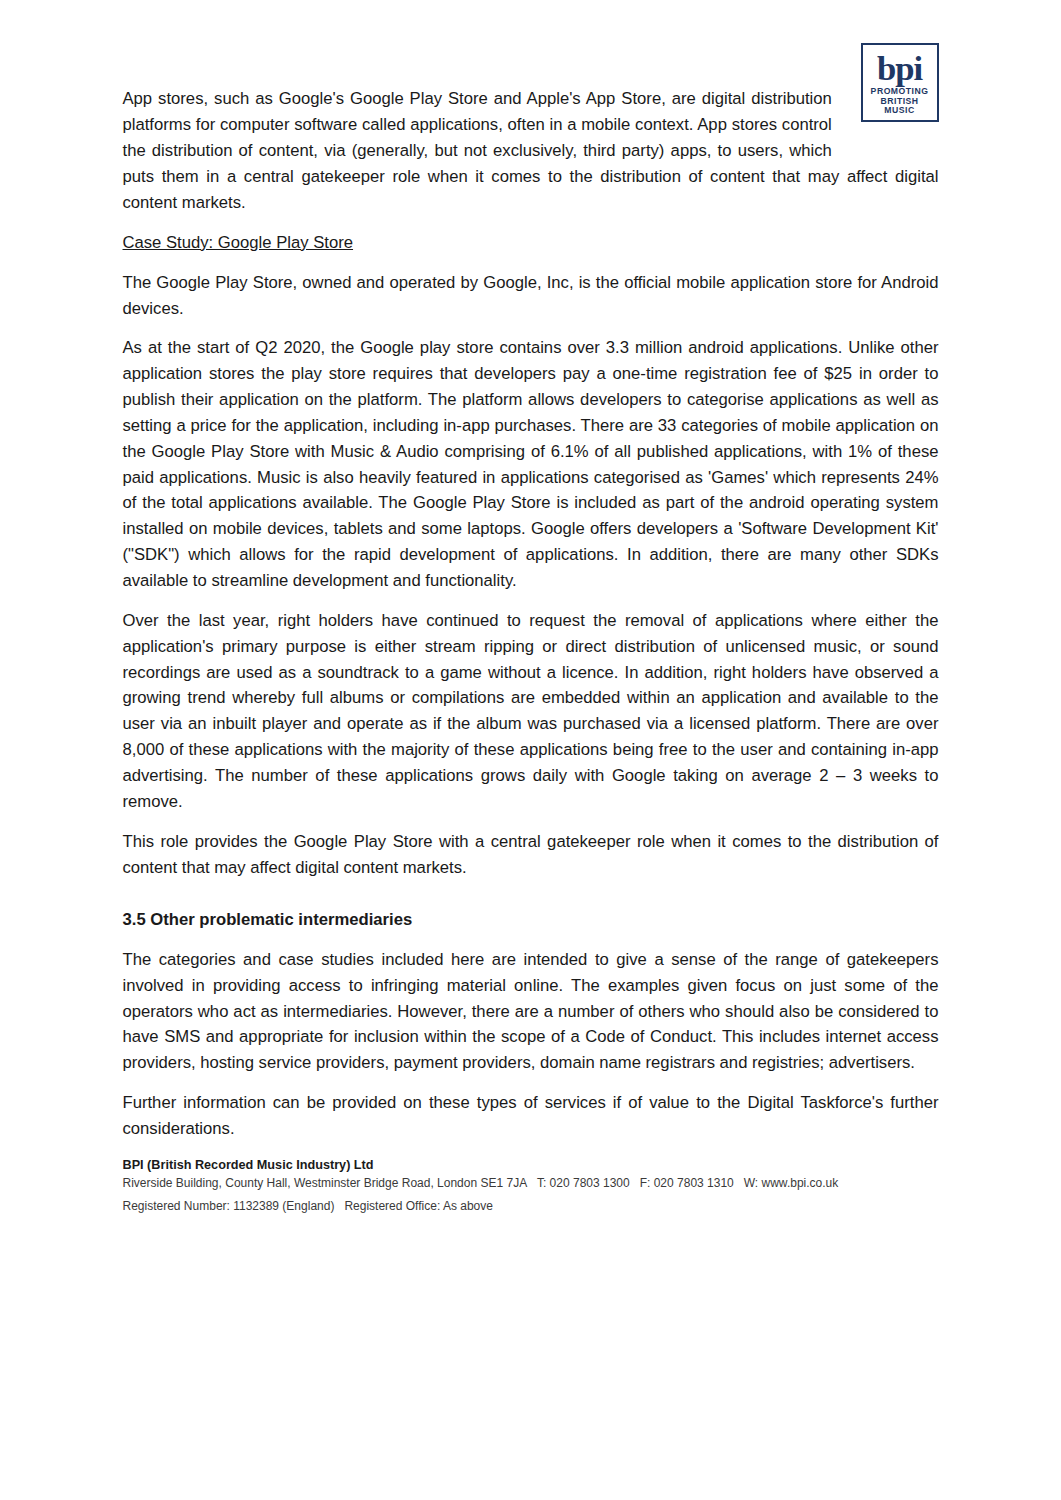bpi
Promoting
British
Music
App stores, such as Google's Google Play Store and Apple's App Store, are digital distribution platforms for computer software called applications, often in a mobile context. App stores control the distribution of content, via (generally, but not exclusively, third party) apps, to users, which puts them in a central gatekeeper role when it comes to the distribution of content that may affect digital content markets.
Case Study: Google Play Store
The Google Play Store, owned and operated by Google, Inc, is the official mobile application store for Android devices.
As at the start of Q2 2020, the Google play store contains over 3.3 million android applications. Unlike other application stores the play store requires that developers pay a one-time registration fee of $25 in order to publish their application on the platform. The platform allows developers to categorise applications as well as setting a price for the application, including in-app purchases. There are 33 categories of mobile application on the Google Play Store with Music & Audio comprising of 6.1% of all published applications, with 1% of these paid applications. Music is also heavily featured in applications categorised as 'Games' which represents 24% of the total applications available. The Google Play Store is included as part of the android operating system installed on mobile devices, tablets and some laptops. Google offers developers a 'Software Development Kit' ("SDK") which allows for the rapid development of applications. In addition, there are many other SDKs available to streamline development and functionality.
Over the last year, right holders have continued to request the removal of applications where either the application's primary purpose is either stream ripping or direct distribution of unlicensed music, or sound recordings are used as a soundtrack to a game without a licence. In addition, right holders have observed a growing trend whereby full albums or compilations are embedded within an application and available to the user via an inbuilt player and operate as if the album was purchased via a licensed platform. There are over 8,000 of these applications with the majority of these applications being free to the user and containing in-app advertising. The number of these applications grows daily with Google taking on average 2 – 3 weeks to remove.
This role provides the Google Play Store with a central gatekeeper role when it comes to the distribution of content that may affect digital content markets.
3.5 Other problematic intermediaries
The categories and case studies included here are intended to give a sense of the range of gatekeepers involved in providing access to infringing material online. The examples given focus on just some of the operators who act as intermediaries. However, there are a number of others who should also be considered to have SMS and appropriate for inclusion within the scope of a Code of Conduct. This includes internet access providers, hosting service providers, payment providers, domain name registrars and registries; advertisers.
Further information can be provided on these types of services if of value to the Digital Taskforce's further considerations.
BPI (British Recorded Music Industry) Ltd
Riverside Building, County Hall, Westminster Bridge Road, London SE1 7JA T: 020 7803 1300 F: 020 7803 1310 W: www.bpi.co.uk
Registered Number: 1132389 (England) Registered Office: As above